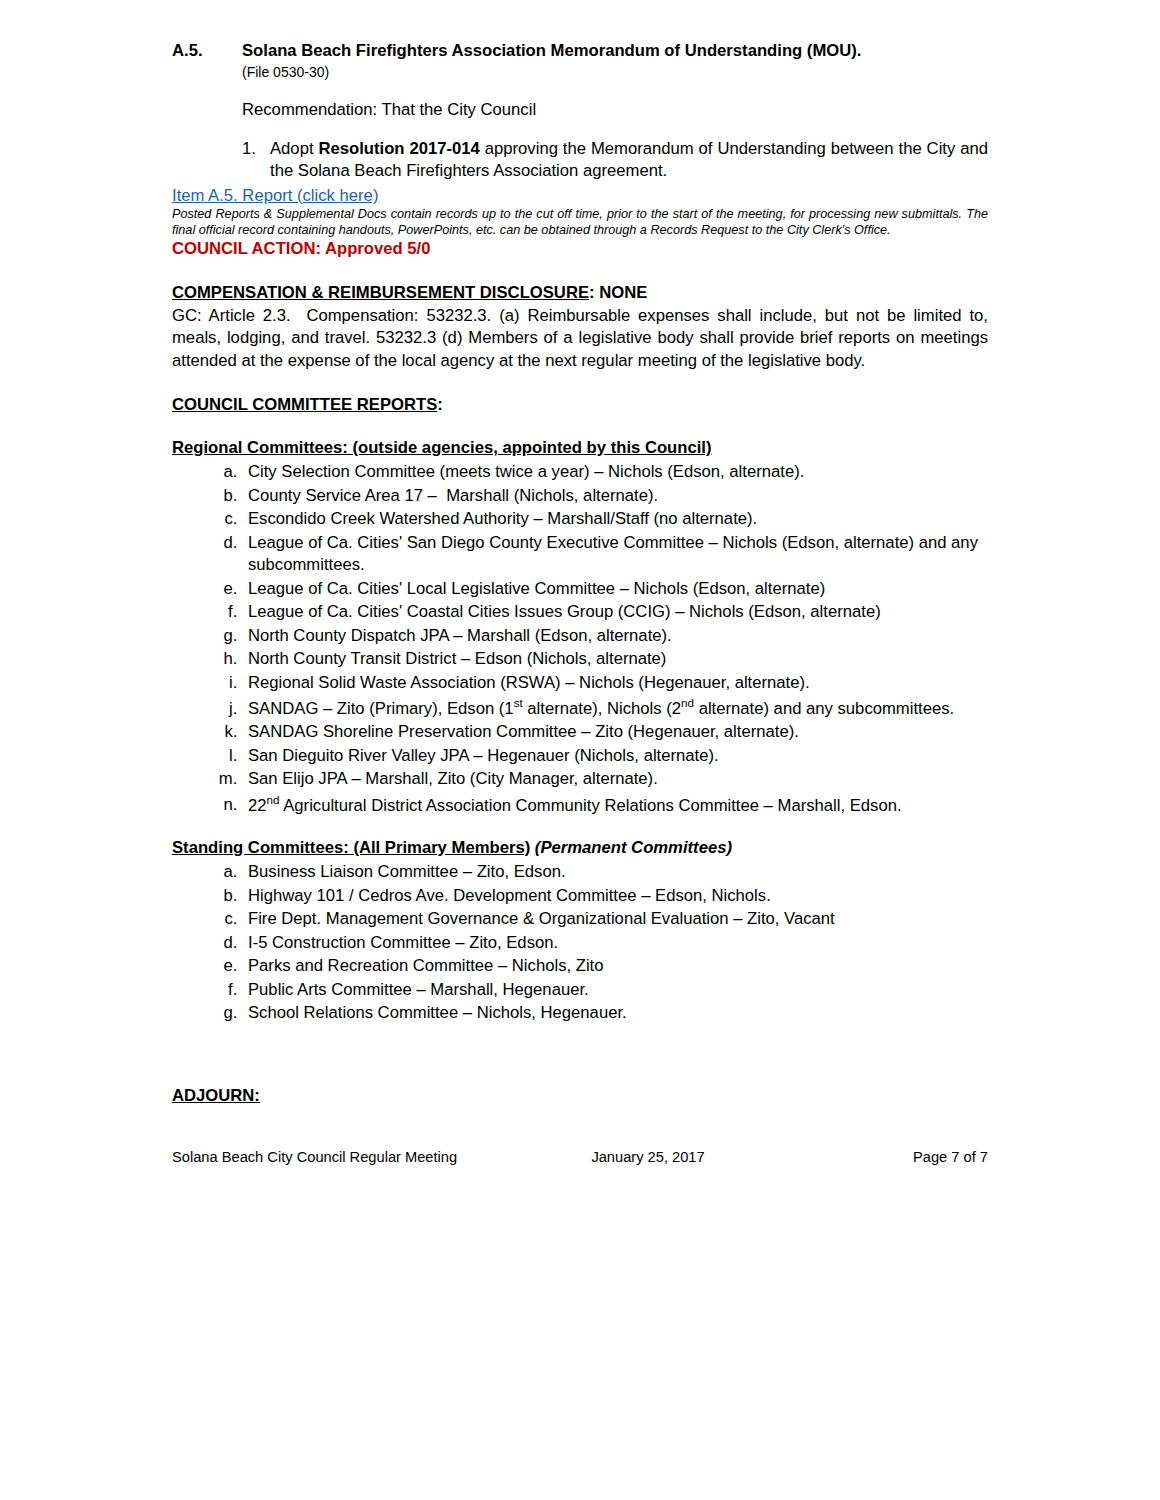A.5.
Solana Beach Firefighters Association Memorandum of Understanding (MOU).
(File 0530-30)
Recommendation: That the City Council
1.
Adopt Resolution 2017-014 approving the Memorandum of Understanding between the City and the Solana Beach Firefighters Association agreement.
Item A.5. Report (click here)
Posted Reports & Supplemental Docs contain records up to the cut off time, prior to the start of the meeting, for processing new submittals. The final official record containing handouts, PowerPoints, etc. can be obtained through a Records Request to the City Clerk's Office.
COUNCIL ACTION: Approved 5/0
COMPENSATION & REIMBURSEMENT DISCLOSURE: NONE
GC: Article 2.3. Compensation: 53232.3. (a) Reimbursable expenses shall include, but not be limited to, meals, lodging, and travel. 53232.3 (d) Members of a legislative body shall provide brief reports on meetings attended at the expense of the local agency at the next regular meeting of the legislative body.
COUNCIL COMMITTEE REPORTS:
Regional Committees: (outside agencies, appointed by this Council)
City Selection Committee (meets twice a year) – Nichols (Edson, alternate).
County Service Area 17 – Marshall (Nichols, alternate).
Escondido Creek Watershed Authority – Marshall/Staff (no alternate).
League of Ca. Cities' San Diego County Executive Committee – Nichols (Edson, alternate) and any subcommittees.
League of Ca. Cities' Local Legislative Committee – Nichols (Edson, alternate)
League of Ca. Cities' Coastal Cities Issues Group (CCIG) – Nichols (Edson, alternate)
North County Dispatch JPA – Marshall (Edson, alternate).
North County Transit District – Edson (Nichols, alternate)
Regional Solid Waste Association (RSWA) – Nichols (Hegenauer, alternate).
SANDAG – Zito (Primary), Edson (1st alternate), Nichols (2nd alternate) and any subcommittees.
SANDAG Shoreline Preservation Committee – Zito (Hegenauer, alternate).
San Dieguito River Valley JPA – Hegenauer (Nichols, alternate).
San Elijo JPA – Marshall, Zito (City Manager, alternate).
22nd Agricultural District Association Community Relations Committee – Marshall, Edson.
Standing Committees: (All Primary Members) (Permanent Committees)
Business Liaison Committee – Zito, Edson.
Highway 101 / Cedros Ave. Development Committee – Edson, Nichols.
Fire Dept. Management Governance & Organizational Evaluation – Zito, Vacant
I-5 Construction Committee – Zito, Edson.
Parks and Recreation Committee – Nichols, Zito
Public Arts Committee – Marshall, Hegenauer.
School Relations Committee – Nichols, Hegenauer.
ADJOURN:
Solana Beach City Council Regular Meeting
January 25, 2017
Page 7 of 7